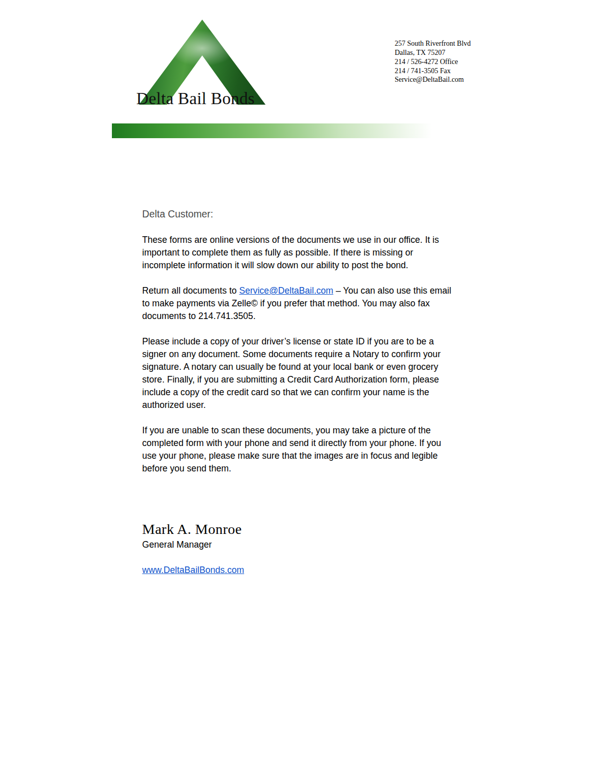Delta Bail Bonds
257 South Riverfront Blvd
Dallas, TX 75207
214 / 526-4272 Office
214 / 741-3505 Fax
Service@DeltaBail.com
Delta Customer:
These forms are online versions of the documents we use in our office. It is important to complete them as fully as possible. If there is missing or incomplete information it will slow down our ability to post the bond.
Return all documents to Service@DeltaBail.com – You can also use this email to make payments via Zelle© if you prefer that method. You may also fax documents to 214.741.3505.
Please include a copy of your driver’s license or state ID if you are to be a signer on any document. Some documents require a Notary to confirm your signature. A notary can usually be found at your local bank or even grocery store. Finally, if you are submitting a Credit Card Authorization form, please include a copy of the credit card so that we can confirm your name is the authorized user.
If you are unable to scan these documents, you may take a picture of the completed form with your phone and send it directly from your phone. If you use your phone, please make sure that the images are in focus and legible before you send them.
Mark A. Monroe
General Manager
www.DeltaBailBonds.com